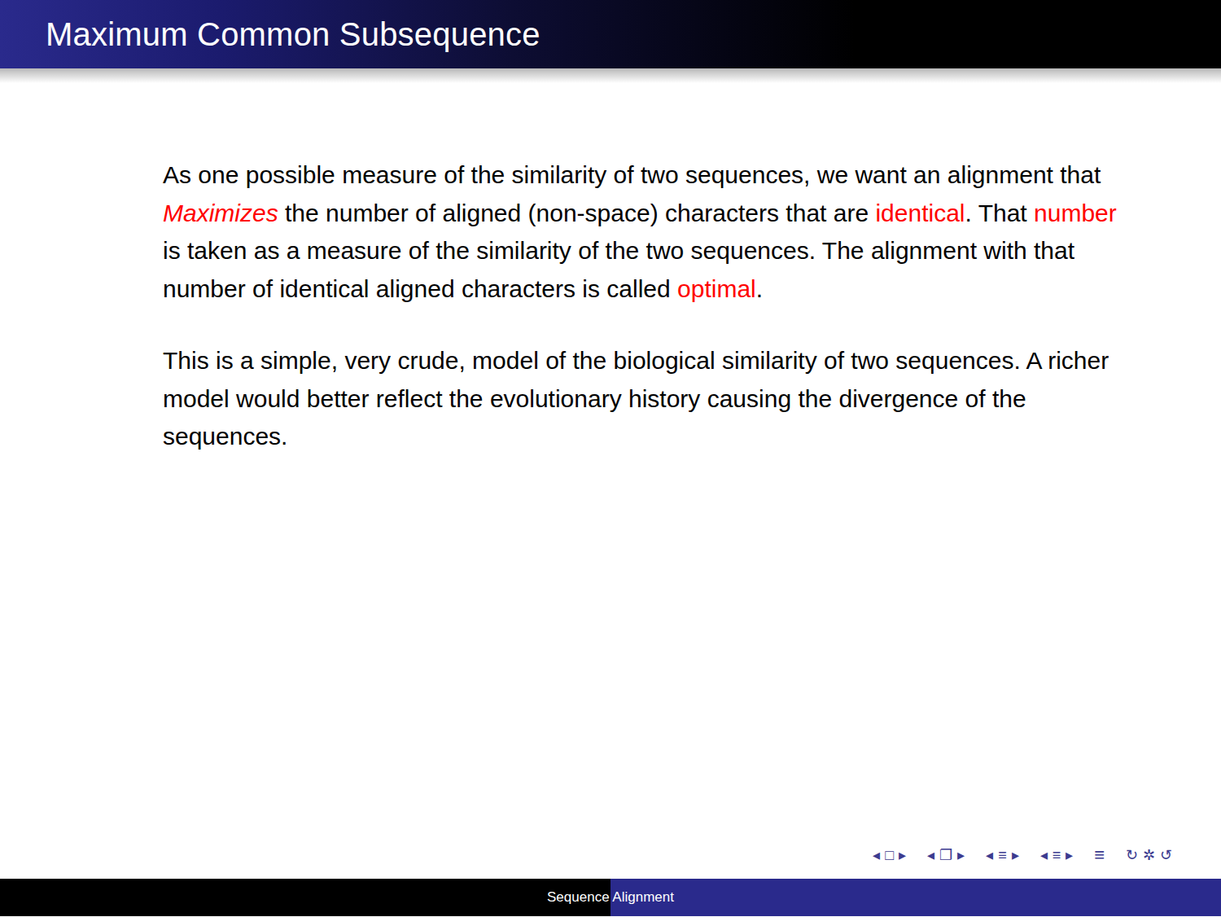Maximum Common Subsequence
As one possible measure of the similarity of two sequences, we want an alignment that Maximizes the number of aligned (non-space) characters that are identical. That number is taken as a measure of the similarity of the two sequences. The alignment with that number of identical aligned characters is called optimal.
This is a simple, very crude, model of the biological similarity of two sequences. A richer model would better reflect the evolutionary history causing the divergence of the sequences.
◂□▸ ◂❐▸ ◂≡▸ ◂≡▸ ≡ ↻✲↺
Sequence Alignment